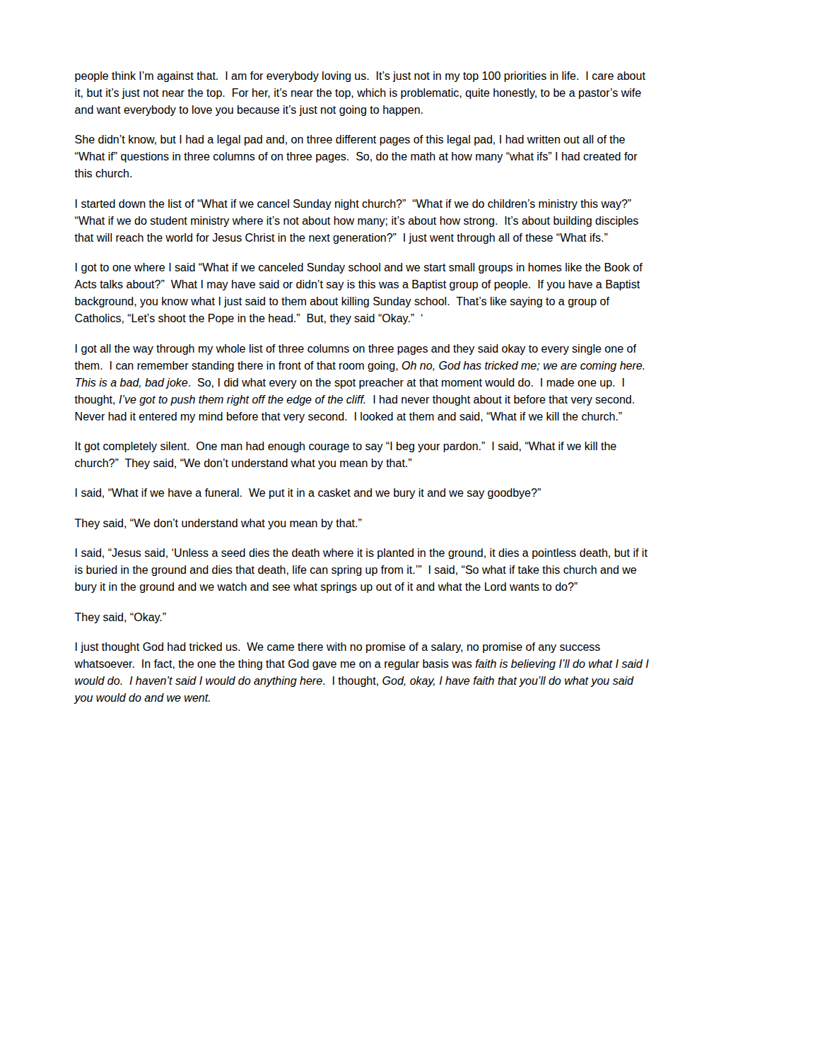people think I’m against that. I am for everybody loving us. It’s just not in my top 100 priorities in life. I care about it, but it’s just not near the top. For her, it’s near the top, which is problematic, quite honestly, to be a pastor’s wife and want everybody to love you because it’s just not going to happen.
She didn’t know, but I had a legal pad and, on three different pages of this legal pad, I had written out all of the “What if” questions in three columns of on three pages. So, do the math at how many “what ifs” I had created for this church.
I started down the list of “What if we cancel Sunday night church?” “What if we do children’s ministry this way?” “What if we do student ministry where it’s not about how many; it’s about how strong. It’s about building disciples that will reach the world for Jesus Christ in the next generation?” I just went through all of these “What ifs.”
I got to one where I said “What if we canceled Sunday school and we start small groups in homes like the Book of Acts talks about?” What I may have said or didn’t say is this was a Baptist group of people. If you have a Baptist background, you know what I just said to them about killing Sunday school. That’s like saying to a group of Catholics, “Let’s shoot the Pope in the head.” But, they said “Okay.” ‘
I got all the way through my whole list of three columns on three pages and they said okay to every single one of them. I can remember standing there in front of that room going, Oh no, God has tricked me; we are coming here. This is a bad, bad joke. So, I did what every on the spot preacher at that moment would do. I made one up. I thought, I’ve got to push them right off the edge of the cliff. I had never thought about it before that very second. Never had it entered my mind before that very second. I looked at them and said, “What if we kill the church.”
It got completely silent. One man had enough courage to say “I beg your pardon.” I said, “What if we kill the church?” They said, “We don’t understand what you mean by that.”
I said, “What if we have a funeral. We put it in a casket and we bury it and we say goodbye?”
They said, “We don’t understand what you mean by that.”
I said, “Jesus said, ‘Unless a seed dies the death where it is planted in the ground, it dies a pointless death, but if it is buried in the ground and dies that death, life can spring up from it.’” I said, “So what if take this church and we bury it in the ground and we watch and see what springs up out of it and what the Lord wants to do?”
They said, “Okay.”
I just thought God had tricked us. We came there with no promise of a salary, no promise of any success whatsoever. In fact, the one the thing that God gave me on a regular basis was faith is believing I’ll do what I said I would do. I haven’t said I would do anything here. I thought, God, okay, I have faith that you’ll do what you said you would do and we went.